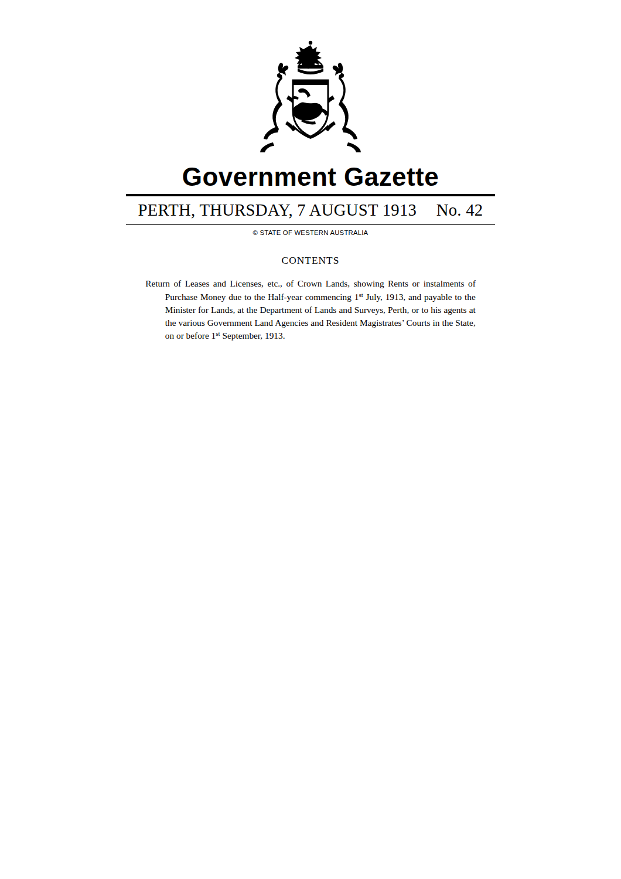Government Gazette
PERTH, THURSDAY, 7 AUGUST 1913 No. 42
© STATE OF WESTERN AUSTRALIA
CONTENTS
Return of Leases and Licenses, etc., of Crown Lands, showing Rents or instalments of Purchase Money due to the Half-year commencing 1st July, 1913, and payable to the Minister for Lands, at the Department of Lands and Surveys, Perth, or to his agents at the various Government Land Agencies and Resident Magistrates’ Courts in the State, on or before 1st September, 1913.